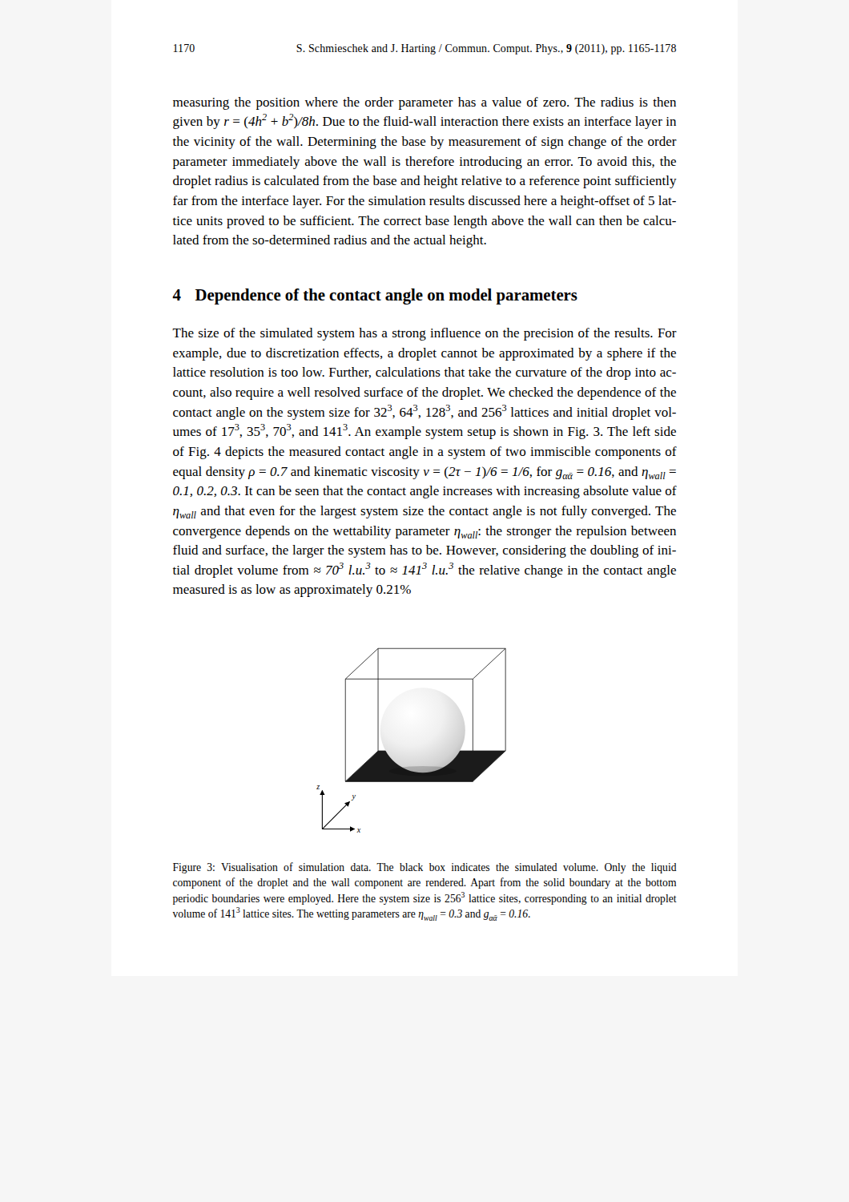1170 S. Schmieschek and J. Harting / Commun. Comput. Phys., 9 (2011), pp. 1165-1178
measuring the position where the order parameter has a value of zero. The radius is then given by r = (4h2 + b2)/8h. Due to the fluid-wall interaction there exists an interface layer in the vicinity of the wall. Determining the base by measurement of sign change of the order parameter immediately above the wall is therefore introducing an error. To avoid this, the droplet radius is calculated from the base and height relative to a reference point sufficiently far from the interface layer. For the simulation results discussed here a height-offset of 5 lattice units proved to be sufficient. The correct base length above the wall can then be calculated from the so-determined radius and the actual height.
4 Dependence of the contact angle on model parameters
The size of the simulated system has a strong influence on the precision of the results. For example, due to discretization effects, a droplet cannot be approximated by a sphere if the lattice resolution is too low. Further, calculations that take the curvature of the drop into account, also require a well resolved surface of the droplet. We checked the dependence of the contact angle on the system size for 323, 643, 1283, and 2563 lattices and initial droplet volumes of 173, 353, 703, and 1413. An example system setup is shown in Fig. 3. The left side of Fig. 4 depicts the measured contact angle in a system of two immiscible components of equal density ρ = 0.7 and kinematic viscosity ν = (2τ − 1)/6 = 1/6, for gαᾱ = 0.16, and ηwall = 0.1, 0.2, 0.3. It can be seen that the contact angle increases with increasing absolute value of ηwall and that even for the largest system size the contact angle is not fully converged. The convergence depends on the wettability parameter ηwall: the stronger the repulsion between fluid and surface, the larger the system has to be. However, considering the doubling of initial droplet volume from ≈ 703 l.u.3 to ≈ 1413 l.u.3 the relative change in the contact angle measured is as low as approximately 0.21%
z x y
Figure 3: Visualisation of simulation data. The black box indicates the simulated volume. Only the liquid component of the droplet and the wall component are rendered. Apart from the solid boundary at the bottom periodic boundaries were employed. Here the system size is 2563 lattice sites, corresponding to an initial droplet volume of 1413 lattice sites. The wetting parameters are ηwall = 0.3 and gαᾱ = 0.16.